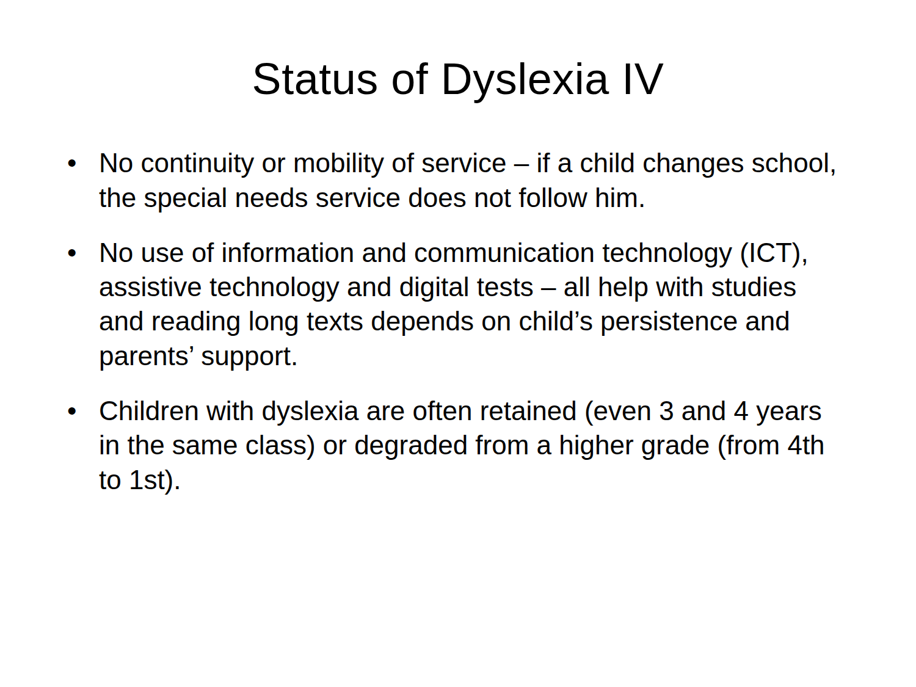Status of Dyslexia IV
No continuity or mobility of service – if a child changes school, the special needs service does not follow him.
No use of information and communication technology (ICT), assistive technology and digital tests – all help with studies and reading long texts depends on child’s persistence and parents’ support.
Children with dyslexia are often retained (even 3 and 4 years in the same class) or degraded from a higher grade (from 4th to 1st).